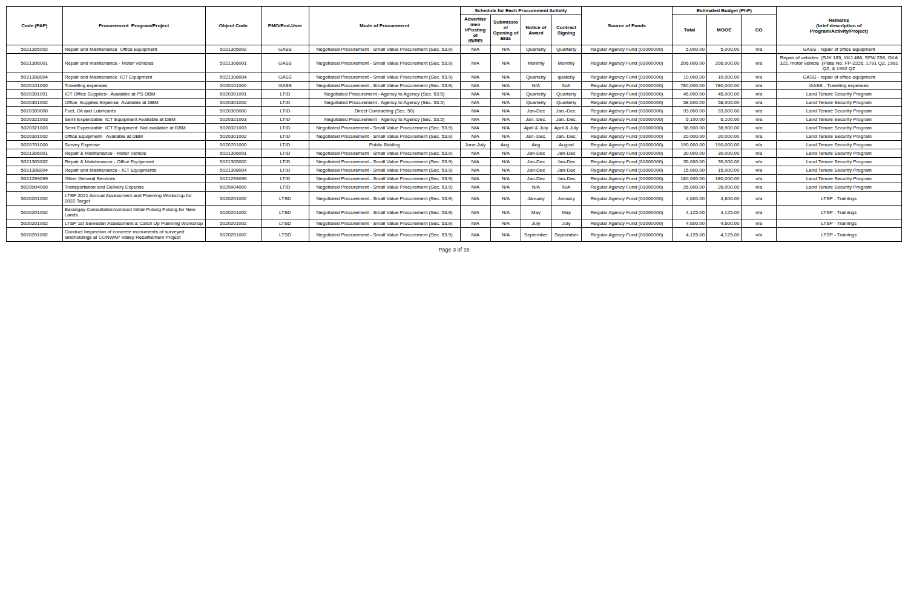| Code (PAP) | Procurement Program/Project | Object Code | PMO/End-User | Mode of Procurement | Schedule for Each Procurement Activity | Source of Funds | Estimated Budget (PhP) | Remarks (brief description of Program/Activity/Project) |
| --- | --- | --- | --- | --- | --- | --- | --- | --- |
| Advertisemen t/Posting of IB/REI | Submission/ Opening of Bids | Notice of Award | Contract Signing | Total | MOOE | CO |
| 5021305002 | Repair and Maintenance Office Equipment | 5021305002 | GASS | Negotiated Procurement - Small Value Procurement (Sec. 53.9) | N/A | N/A | Quarterly | Quarterly | Regular Agency Fund (01000000) | 5,000.00 | 5,000.00 | n/a | GASS - repair of office equipment |
| 5021306001 | Repair and maintenance - Motor Vehicles | 5021306001 | GASS | Negotiated Procurement - Small Value Procurement (Sec. 53.9) | N/A | N/A | Monthly | Monthly | Regular Agency Fund (01000000) | 206,000.00 | 206,000.00 | n/a | Repair of vehicles (SJK 185, XKJ 486, SFW 258, GKA 322, motor vehicle (Plate No. FP-2226, 1791 QZ, 1981 QZ, & 1992 QZ |
| 5021308004 | Repair and Maintenance ICT Equipment | 5021308004 | GASS | Negotiated Procurement - Small Value Procurement (Sec. 53.9) | N/A | N/A | Quarterly | quaterly | Regular Agency Fund (01000000) | 10,000.00 | 10,000.00 | n/a | GASS - repair of office equipment |
| 5020101000 | Travelling expenses | 5020101000 | GASS | Negotiated Procurement - Small Value Procurement (Sec. 53.9) | N/A | N/A | N/A | N/A | Regular Agency Fund (01000000) | 780,000.00 | 780,000.00 | n/a | GASS - Traveling expenses |
| 5020301001 | ICT Office Supplies- Available at PS DBM | 5020301001 | LTID | Negotiated Procurement - Agency to Agency (Sec. 53.5) | N/A | N/A | Quarterly | Quarterly | Regular Agency Fund (01000000) | 45,000.00 | 45,000.00 | n/a | Land Tenure Security Program |
| 5020301002 | Office Supplies Expense Available at DBM | 5020301002 | LTID | Negotiated Procurement - Agency to Agency (Sec. 53.5) | N/A | N/A | Quarterly | Quarterly | Regular Agency Fund (01000000) | 58,000.00 | 58,000.00 | n/a | Land Tenure Security Program |
| 5020309000 | Fuel, Oil and Lubricants | 5020309000 | LTID | Direct Contracting (Sec. 50) | N/A | N/A | Jan-Dec | Jan.-Dec. | Regular Agency Fund (01000000) | 93,000.00 | 93,000.00 | n/a | Land Tenure Security Program |
| 5020321003 | Semi Expendable ICT Equipment Available at DBM | 5020321003 | LTID | Negotiated Procurement - Agency to Agency (Sec. 53.5) | N/A | N/A | Jan.-Dec. | Jan.-Dec. | Regular Agency Fund (01000000) | 6,100.00 | 6,100.00 | n/a | Land Tenure Security Program |
| 5020321003 | Semi Expendable ICT Equipment Not available at DBM | 5020321003 | LTID | Negotiated Procurement - Small Value Procurement (Sec. 53.9) | N/A | N/A | April & July | April & July | Regular Agency Fund (01000000) | 38,900.00 | 38,900.00 | n/a | Land Tenure Security Program |
| 5020301002 | Office Equipment- Available at DBM | 5020301002 | LTID | Negotiated Procurement - Small Value Procurement (Sec. 53.9) | N/A | N/A | Jan.-Dec. | Jan.-Dec. | Regular Agency Fund (01000000) | 20,000.00 | 20,000.00 | n/a | Land Tenure Security Program |
| 5020701000 | Survey Expense | 5020701000 | LTID | Public Bidding | June-July | Aug. | Aug | August | Regular Agency Fund (01000000) | 190,000.00 | 190,000.00 | n/a | Land Tenure Security Program |
| 5021306001 | Repair & Maintenance - Motor Vehicle | 5021306001 | LTID | Negotiated Procurement - Small Value Procurement (Sec. 53.9) | N/A | N/A | Jan-Dec | Jan-Dec | Regular Agency Fund (01000000) | 30,000.00 | 30,000.00 | n/a | Land Tenure Security Program |
| 5021305002 | Repair & Maintenance - Office Equipment | 5021305002 | LTID | Negotiated Procurement - Small Value Procurement (Sec. 53.9) | N/A | N/A | Jan-Dec | Jan-Dec | Regular Agency Fund (01000000) | 35,000.00 | 35,000.00 | n/a | Land Tenure Security Program |
| 5021308004 | Repair and Maintenance - ICT Equipments | 5021308004 | LTID | Negotiated Procurement - Small Value Procurement (Sec. 53.9) | N/A | N/A | Jan-Dec | Jan-Dec | Regular Agency Fund (01000000) | 15,000.00 | 15,000.00 | n/a | Land Tenure Security Program |
| 5021299099 | Other General Services | 5021299099 | LTID | Negotiated Procurement - Small Value Procurement (Sec. 53.9) | N/A | N/A | Jan-Dec | Jan-Dec | Regular Agency Fund (01000000) | 180,000.00 | 180,000.00 | n/a | Land Tenure Security Program |
| 5029904000 | Transportation and Delivery Expense | 5029904000 | LTID | Negotiated Procurement - Small Value Procurement (Sec. 53.9) | N/A | N/A | N/A | N/A | Regular Agency Fund (01000000) | 26,000.00 | 26,000.00 | n/a | Land Tenure Security Program |
| 5020201002 | LTSP 2021 Annual Assessment and Planning Workshop for 2022 Target | 5020201002 | LTSD | Negotiated Procurement - Small Value Procurement (Sec. 53.9) | N/A | N/A | January | January | Regular Agency Fund (01000000) | 4,600.00 | 4,600.00 | n/a | LTSP - Trainings |
| 5020201002 | Barangay Consultation/conduct Initial Pulong Pulong for New Lands. | 5020201002 | LTSD | Negotiated Procurement - Small Value Procurement (Sec. 53.9) | N/A | N/A | May | May | Regular Agency Fund (01000000) | 4,125.00 | 4,125.00 | n/a | LTSP - Trainings |
| 5020201002 | LTSP 1st Semester Assessment & Catch Up Planning Workshop | 5020201002 | LTSD | Negotiated Procurement - Small Value Procurement (Sec. 53.9) | N/A | N/A | July | July | Regular Agency Fund (01000000) | 4,600.00 | 4,600.00 | n/a | LTSP - Trainings |
| 5020201002 | Conduct Inspection of concrete monuments of surveyed landholdings at CONWAP Valley Resettlement Project | 5020201002 | LTSD | Negotiated Procurement - Small Value Procurement (Sec. 53.9) | N/A | N/A | September | September | Regular Agency Fund (01000000) | 4,125.00 | 4,125.00 | n/a | LTSP - Trainings |
Page 3 of 15